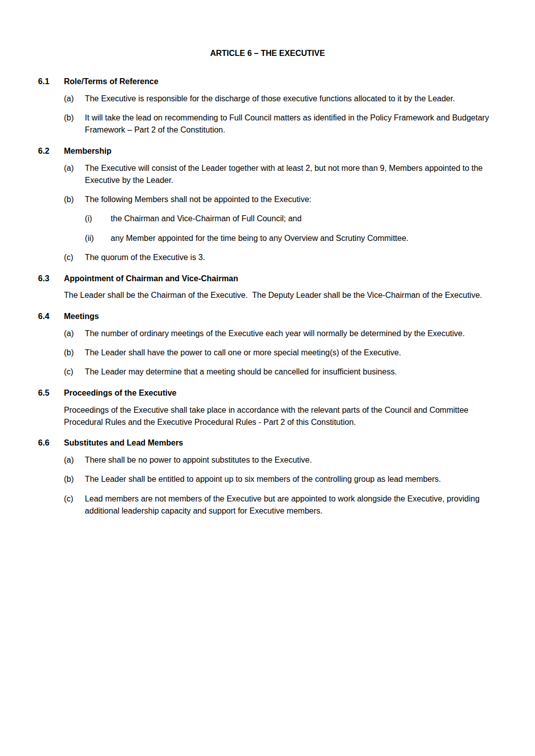ARTICLE 6 – THE EXECUTIVE
6.1
Role/Terms of Reference
(a) The Executive is responsible for the discharge of those executive functions allocated to it by the Leader.
(b) It will take the lead on recommending to Full Council matters as identified in the Policy Framework and Budgetary Framework – Part 2 of the Constitution.
6.2
Membership
(a) The Executive will consist of the Leader together with at least 2, but not more than 9, Members appointed to the Executive by the Leader.
(b) The following Members shall not be appointed to the Executive:
(i) the Chairman and Vice-Chairman of Full Council; and
(ii) any Member appointed for the time being to any Overview and Scrutiny Committee.
(c) The quorum of the Executive is 3.
6.3
Appointment of Chairman and Vice-Chairman
The Leader shall be the Chairman of the Executive. The Deputy Leader shall be the Vice-Chairman of the Executive.
6.4
Meetings
(a) The number of ordinary meetings of the Executive each year will normally be determined by the Executive.
(b) The Leader shall have the power to call one or more special meeting(s) of the Executive.
(c) The Leader may determine that a meeting should be cancelled for insufficient business.
6.5
Proceedings of the Executive
Proceedings of the Executive shall take place in accordance with the relevant parts of the Council and Committee Procedural Rules and the Executive Procedural Rules - Part 2 of this Constitution.
6.6
Substitutes and Lead Members
(a) There shall be no power to appoint substitutes to the Executive.
(b) The Leader shall be entitled to appoint up to six members of the controlling group as lead members.
(c) Lead members are not members of the Executive but are appointed to work alongside the Executive, providing additional leadership capacity and support for Executive members.